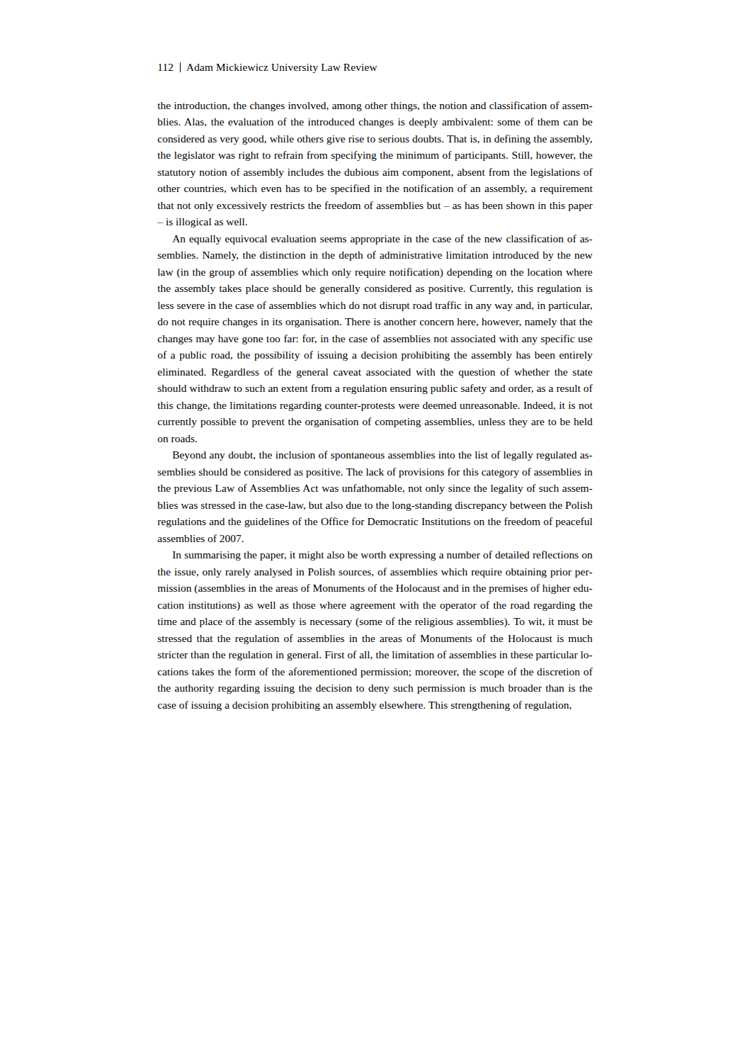112 Adam Mickiewicz University Law Review
the introduction, the changes involved, among other things, the notion and classification of assemblies. Alas, the evaluation of the introduced changes is deeply ambivalent: some of them can be considered as very good, while others give rise to serious doubts. That is, in defining the assembly, the legislator was right to refrain from specifying the minimum of participants. Still, however, the statutory notion of assembly includes the dubious aim component, absent from the legislations of other countries, which even has to be specified in the notification of an assembly, a requirement that not only excessively restricts the freedom of assemblies but – as has been shown in this paper – is illogical as well.
An equally equivocal evaluation seems appropriate in the case of the new classification of assemblies. Namely, the distinction in the depth of administrative limitation introduced by the new law (in the group of assemblies which only require notification) depending on the location where the assembly takes place should be generally considered as positive. Currently, this regulation is less severe in the case of assemblies which do not disrupt road traffic in any way and, in particular, do not require changes in its organisation. There is another concern here, however, namely that the changes may have gone too far: for, in the case of assemblies not associated with any specific use of a public road, the possibility of issuing a decision prohibiting the assembly has been entirely eliminated. Regardless of the general caveat associated with the question of whether the state should withdraw to such an extent from a regulation ensuring public safety and order, as a result of this change, the limitations regarding counter-protests were deemed unreasonable. Indeed, it is not currently possible to prevent the organisation of competing assemblies, unless they are to be held on roads.
Beyond any doubt, the inclusion of spontaneous assemblies into the list of legally regulated assemblies should be considered as positive. The lack of provisions for this category of assemblies in the previous Law of Assemblies Act was unfathomable, not only since the legality of such assemblies was stressed in the case-law, but also due to the long-standing discrepancy between the Polish regulations and the guidelines of the Office for Democratic Institutions on the freedom of peaceful assemblies of 2007.
In summarising the paper, it might also be worth expressing a number of detailed reflections on the issue, only rarely analysed in Polish sources, of assemblies which require obtaining prior permission (assemblies in the areas of Monuments of the Holocaust and in the premises of higher education institutions) as well as those where agreement with the operator of the road regarding the time and place of the assembly is necessary (some of the religious assemblies). To wit, it must be stressed that the regulation of assemblies in the areas of Monuments of the Holocaust is much stricter than the regulation in general. First of all, the limitation of assemblies in these particular locations takes the form of the aforementioned permission; moreover, the scope of the discretion of the authority regarding issuing the decision to deny such permission is much broader than is the case of issuing a decision prohibiting an assembly elsewhere. This strengthening of regulation,